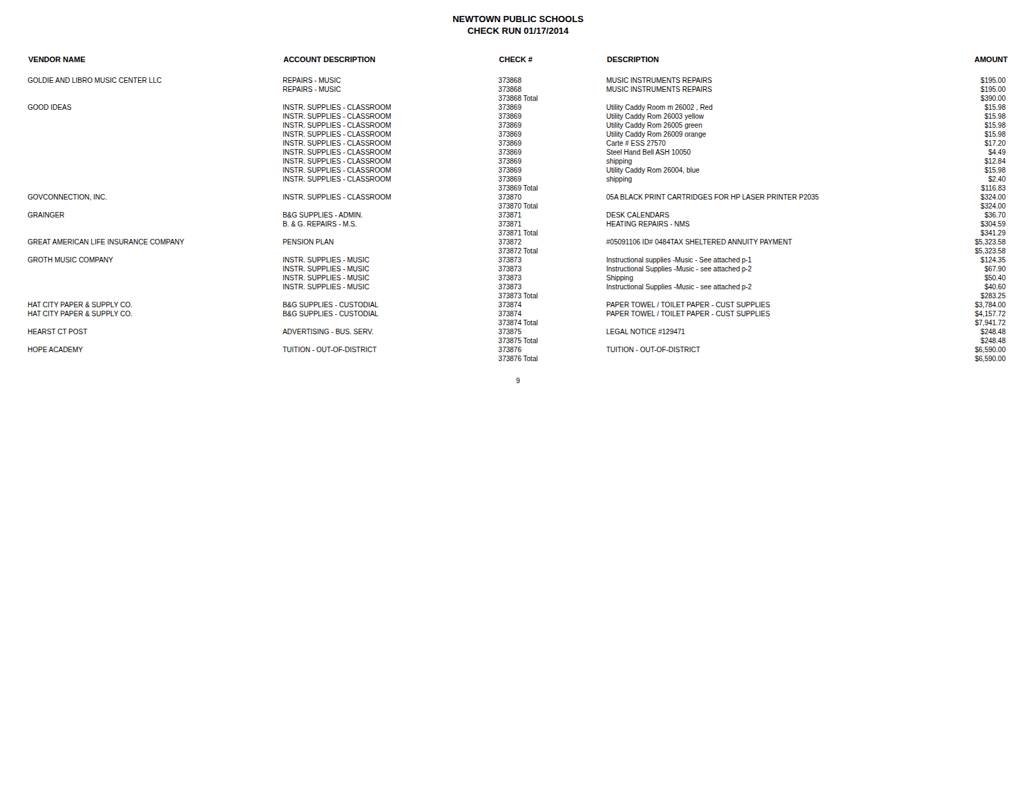NEWTOWN PUBLIC SCHOOLS
CHECK RUN 01/17/2014
| VENDOR NAME | ACCOUNT DESCRIPTION | CHECK # | DESCRIPTION | AMOUNT |
| --- | --- | --- | --- | --- |
| GOLDIE AND LIBRO MUSIC CENTER LLC | REPAIRS - MUSIC | 373868 | MUSIC INSTRUMENTS REPAIRS | $195.00 |
| | REPAIRS - MUSIC | 373868 | MUSIC INSTRUMENTS REPAIRS | $195.00 |
| | | 373868 Total | | $390.00 |
| GOOD IDEAS | INSTR. SUPPLIES - CLASSROOM | 373869 | Utility Caddy Room m 26002 , Red | $15.98 |
| | INSTR. SUPPLIES - CLASSROOM | 373869 | Utility Caddy Rom 26003 yellow | $15.98 |
| | INSTR. SUPPLIES - CLASSROOM | 373869 | Utility Caddy Rom 26005 green | $15.98 |
| | INSTR. SUPPLIES - CLASSROOM | 373869 | Utility Caddy Rom 26009 orange | $15.98 |
| | INSTR. SUPPLIES - CLASSROOM | 373869 | Carte # ESS 27570 | $17.20 |
| | INSTR. SUPPLIES - CLASSROOM | 373869 | Steel Hand Bell ASH 10050 | $4.49 |
| | INSTR. SUPPLIES - CLASSROOM | 373869 | shipping | $12.84 |
| | INSTR. SUPPLIES - CLASSROOM | 373869 | Utility Caddy Rom 26004, blue | $15.98 |
| | INSTR. SUPPLIES - CLASSROOM | 373869 | shipping | $2.40 |
| | | 373869 Total | | $116.83 |
| GOVCONNECTION, INC. | INSTR. SUPPLIES - CLASSROOM | 373870 | 05A BLACK PRINT CARTRIDGES FOR HP LASER PRINTER P2035 | $324.00 |
| | | 373870 Total | | $324.00 |
| GRAINGER | B&G SUPPLIES - ADMIN. | 373871 | DESK CALENDARS | $36.70 |
| | B. & G. REPAIRS - M.S. | 373871 | HEATING REPAIRS - NMS | $304.59 |
| | | 373871 Total | | $341.29 |
| GREAT AMERICAN LIFE INSURANCE COMPANY | PENSION PLAN | 373872 | #05091106 ID# 0484TAX SHELTERED ANNUITY PAYMENT | $5,323.58 |
| | | 373872 Total | | $5,323.58 |
| GROTH MUSIC COMPANY | INSTR. SUPPLIES - MUSIC | 373873 | Instructional supplies -Music - See attached p-1 | $124.35 |
| | INSTR. SUPPLIES - MUSIC | 373873 | Instructional Supplies -Music - see attached p-2 | $67.90 |
| | INSTR. SUPPLIES - MUSIC | 373873 | Shipping | $50.40 |
| | INSTR. SUPPLIES - MUSIC | 373873 | Instructional Supplies -Music - see attached p-2 | $40.60 |
| | | 373873 Total | | $283.25 |
| HAT CITY PAPER & SUPPLY CO. | B&G SUPPLIES - CUSTODIAL | 373874 | PAPER TOWEL / TOILET PAPER - CUST SUPPLIES | $3,784.00 |
| HAT CITY PAPER & SUPPLY CO. | B&G SUPPLIES - CUSTODIAL | 373874 | PAPER TOWEL / TOILET PAPER - CUST SUPPLIES | $4,157.72 |
| | | 373874 Total | | $7,941.72 |
| HEARST CT POST | ADVERTISING - BUS. SERV. | 373875 | LEGAL NOTICE #129471 | $248.48 |
| | | 373875 Total | | $248.48 |
| HOPE ACADEMY | TUITION - OUT-OF-DISTRICT | 373876 | TUITION - OUT-OF-DISTRICT | $6,590.00 |
| | | 373876 Total | | $6,590.00 |
9